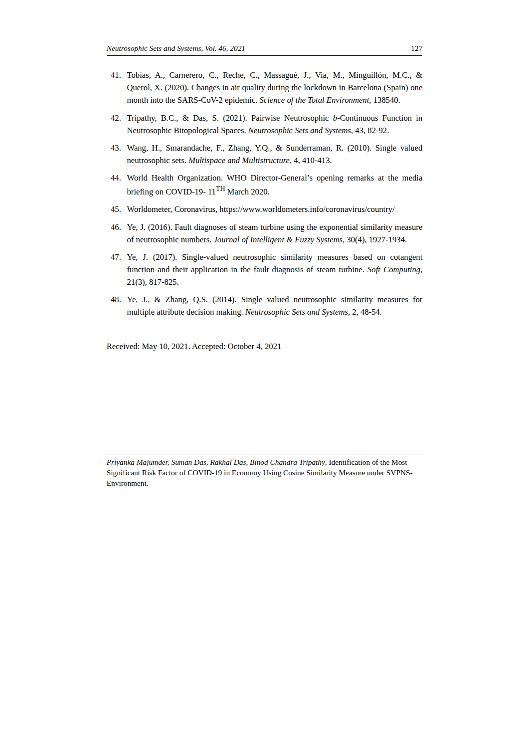Neutrosophic Sets and Systems, Vol. 46, 2021 127
41. Tobías, A., Carnerero, C., Reche, C., Massagué, J., Via, M., Minguillón, M.C., & Querol, X. (2020). Changes in air quality during the lockdown in Barcelona (Spain) one month into the SARS-CoV-2 epidemic. Science of the Total Environment, 138540.
42. Tripathy, B.C., & Das, S. (2021). Pairwise Neutrosophic b-Continuous Function in Neutrosophic Bitopological Spaces. Neutrosophic Sets and Systems, 43, 82-92.
43. Wang, H., Smarandache, F., Zhang, Y.Q., & Sunderraman, R. (2010). Single valued neutrosophic sets. Multispace and Multistructure, 4, 410-413.
44. World Health Organization. WHO Director-General’s opening remarks at the media briefing on COVID-19- 11TH March 2020.
45. Worldometer, Coronavirus, https://www.worldometers.info/coronavirus/country/
46. Ye, J. (2016). Fault diagnoses of steam turbine using the exponential similarity measure of neutrosophic numbers. Journal of Intelligent & Fuzzy Systems, 30(4), 1927-1934.
47. Ye, J. (2017). Single-valued neutrosophic similarity measures based on cotangent function and their application in the fault diagnosis of steam turbine. Soft Computing, 21(3), 817-825.
48. Ye, J., & Zhang, Q.S. (2014). Single valued neutrosophic similarity measures for multiple attribute decision making. Neutrosophic Sets and Systems, 2, 48-54.
Received: May 10, 2021. Accepted: October 4, 2021
Priyanka Majumder, Suman Das, Rakhal Das, Binod Chandra Tripathy, Identification of the Most Significant Risk Factor of COVID-19 in Economy Using Cosine Similarity Measure under SVPNS-Environment.